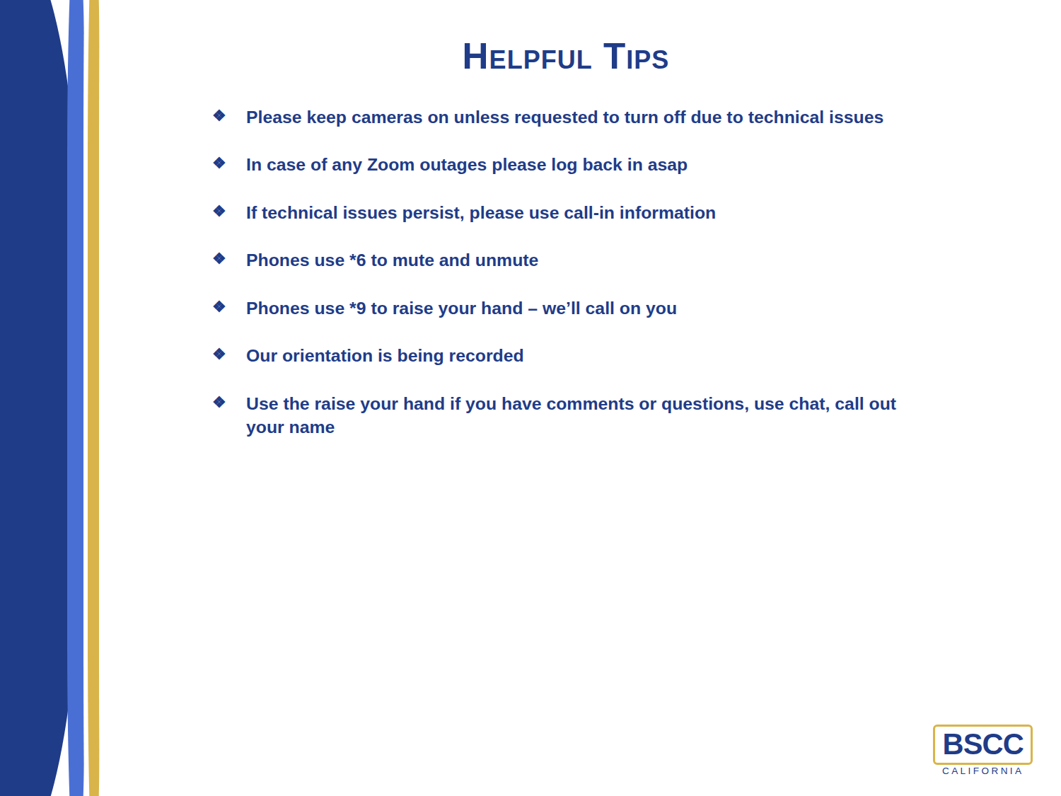Helpful Tips
Please keep cameras on unless requested to turn off due to technical issues
In case of any Zoom outages please log back in asap
If technical issues persist, please use call-in information
Phones use *6 to mute and unmute
Phones use *9 to raise your hand – we’ll call on you
Our orientation is being recorded
Use the raise your hand if you have comments or questions, use chat, call out your name
BSCC
CALIFORNIA